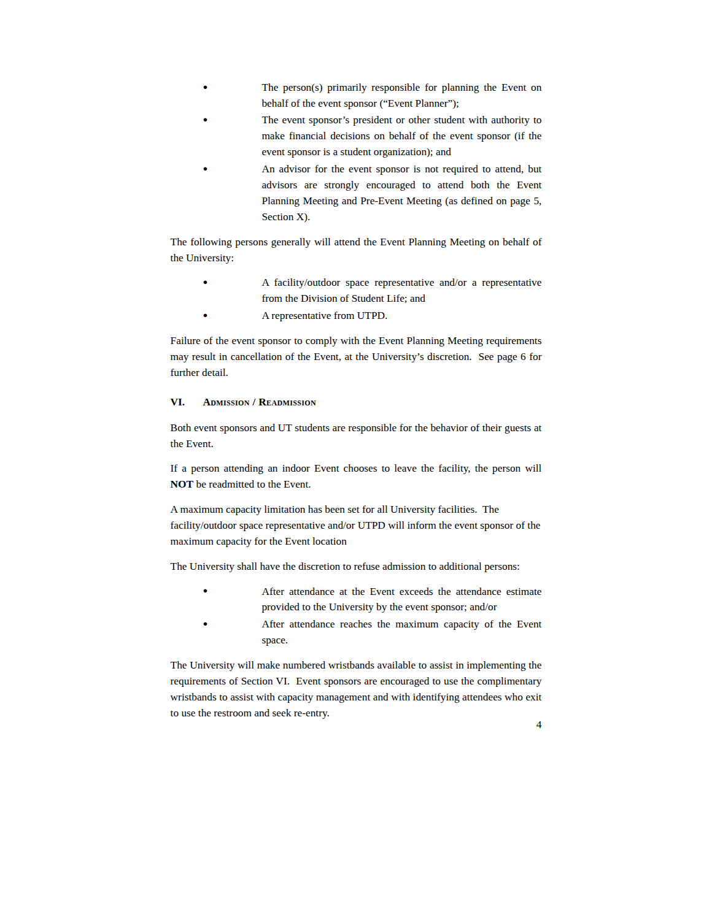The person(s) primarily responsible for planning the Event on behalf of the event sponsor (“Event Planner”);
The event sponsor’s president or other student with authority to make financial decisions on behalf of the event sponsor (if the event sponsor is a student organization); and
An advisor for the event sponsor is not required to attend, but advisors are strongly encouraged to attend both the Event Planning Meeting and Pre-Event Meeting (as defined on page 5, Section X).
The following persons generally will attend the Event Planning Meeting on behalf of the University:
A facility/outdoor space representative and/or a representative from the Division of Student Life; and
A representative from UTPD.
Failure of the event sponsor to comply with the Event Planning Meeting requirements may result in cancellation of the Event, at the University’s discretion. See page 6 for further detail.
VI. Admission / Readmission
Both event sponsors and UT students are responsible for the behavior of their guests at the Event.
If a person attending an indoor Event chooses to leave the facility, the person will NOT be readmitted to the Event.
A maximum capacity limitation has been set for all University facilities. The facility/outdoor space representative and/or UTPD will inform the event sponsor of the maximum capacity for the Event location
The University shall have the discretion to refuse admission to additional persons:
After attendance at the Event exceeds the attendance estimate provided to the University by the event sponsor; and/or
After attendance reaches the maximum capacity of the Event space.
The University will make numbered wristbands available to assist in implementing the requirements of Section VI. Event sponsors are encouraged to use the complimentary wristbands to assist with capacity management and with identifying attendees who exit to use the restroom and seek re-entry.
4